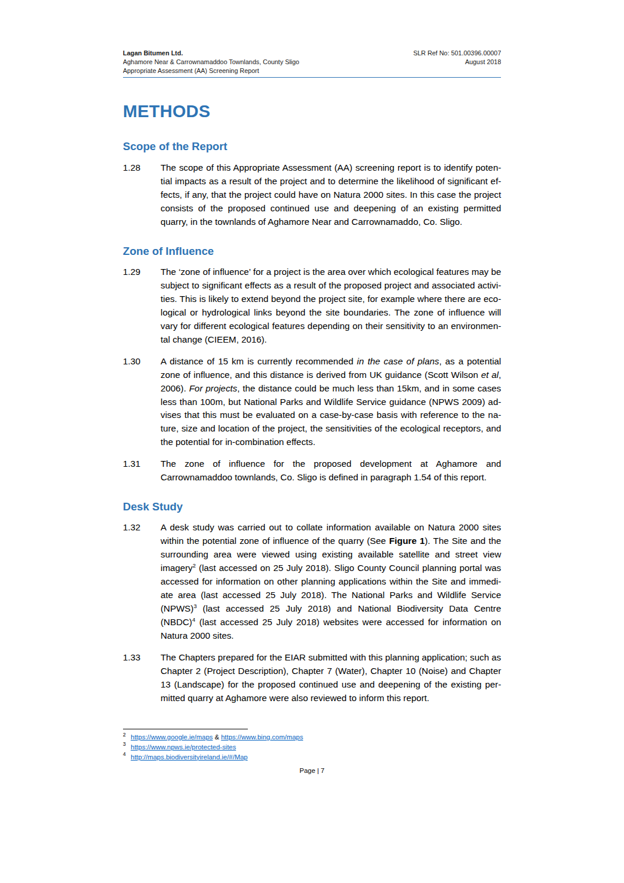Lagan Bitumen Ltd.
Aghamore Near & Carrownamaddoo Townlands, County Sligo
Appropriate Assessment (AA) Screening Report
SLR Ref No: 501.00396.00007
August 2018
METHODS
Scope of the Report
1.28
The scope of this Appropriate Assessment (AA) screening report is to identify potential impacts as a result of the project and to determine the likelihood of significant effects, if any, that the project could have on Natura 2000 sites. In this case the project consists of the proposed continued use and deepening of an existing permitted quarry, in the townlands of Aghamore Near and Carrownamaddo, Co. Sligo.
Zone of Influence
1.29
The ‘zone of influence’ for a project is the area over which ecological features may be subject to significant effects as a result of the proposed project and associated activities. This is likely to extend beyond the project site, for example where there are ecological or hydrological links beyond the site boundaries. The zone of influence will vary for different ecological features depending on their sensitivity to an environmental change (CIEEM, 2016).
1.30
A distance of 15 km is currently recommended in the case of plans, as a potential zone of influence, and this distance is derived from UK guidance (Scott Wilson et al, 2006). For projects, the distance could be much less than 15km, and in some cases less than 100m, but National Parks and Wildlife Service guidance (NPWS 2009) advises that this must be evaluated on a case-by-case basis with reference to the nature, size and location of the project, the sensitivities of the ecological receptors, and the potential for in-combination effects.
1.31
The zone of influence for the proposed development at Aghamore and Carrownamaddoo townlands, Co. Sligo is defined in paragraph 1.54 of this report.
Desk Study
1.32
A desk study was carried out to collate information available on Natura 2000 sites within the potential zone of influence of the quarry (See Figure 1). The Site and the surrounding area were viewed using existing available satellite and street view imagery2 (last accessed on 25 July 2018). Sligo County Council planning portal was accessed for information on other planning applications within the Site and immediate area (last accessed 25 July 2018). The National Parks and Wildlife Service (NPWS)3 (last accessed 25 July 2018) and National Biodiversity Data Centre (NBDC)4 (last accessed 25 July 2018) websites were accessed for information on Natura 2000 sites.
1.33
The Chapters prepared for the EIAR submitted with this planning application; such as Chapter 2 (Project Description), Chapter 7 (Water), Chapter 10 (Noise) and Chapter 13 (Landscape) for the proposed continued use and deepening of the existing permitted quarry at Aghamore were also reviewed to inform this report.
2 https://www.google.ie/maps & https://www.bing.com/maps
3 https://www.npws.ie/protected-sites
4 http://maps.biodiversityireland.ie/#/Map
Page | 7